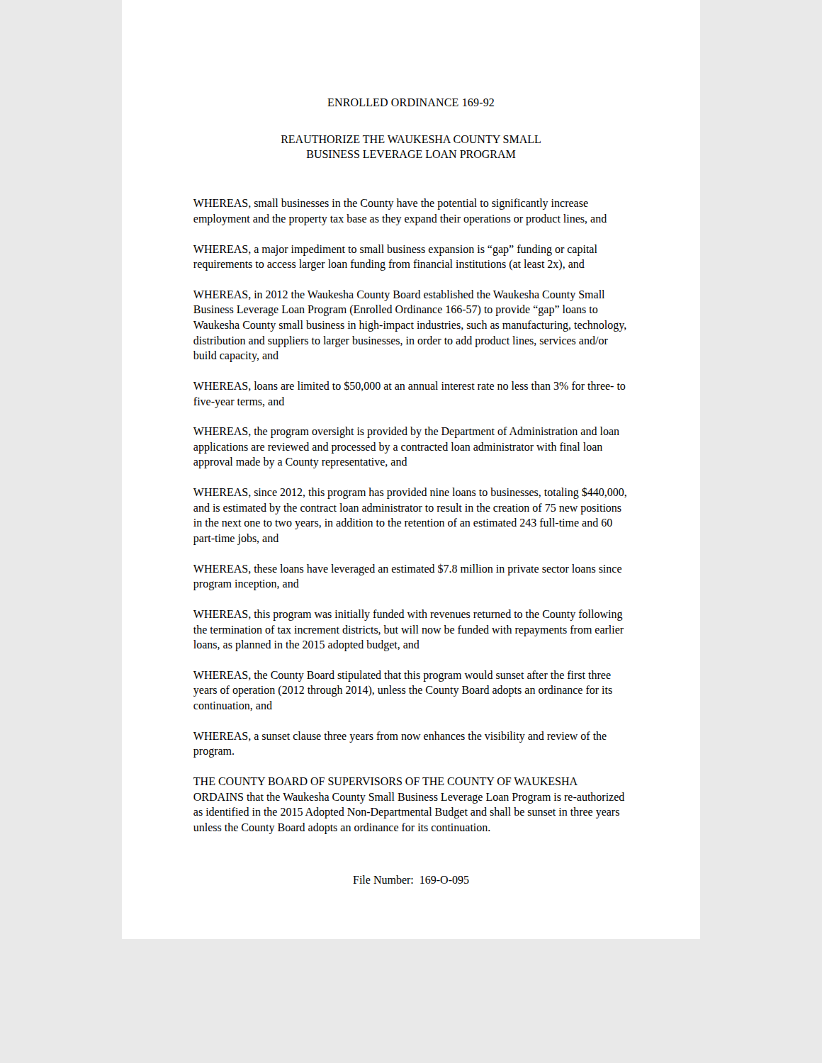ENROLLED ORDINANCE 169-92
REAUTHORIZE THE WAUKESHA COUNTY SMALL
BUSINESS LEVERAGE LOAN PROGRAM
WHEREAS, small businesses in the County have the potential to significantly increase employment and the property tax base as they expand their operations or product lines, and
WHEREAS, a major impediment to small business expansion is “gap” funding or capital requirements to access larger loan funding from financial institutions (at least 2x), and
WHEREAS, in 2012 the Waukesha County Board established the Waukesha County Small Business Leverage Loan Program (Enrolled Ordinance 166-57) to provide “gap” loans to Waukesha County small business in high-impact industries, such as manufacturing, technology, distribution and suppliers to larger businesses, in order to add product lines, services and/or build capacity, and
WHEREAS, loans are limited to $50,000 at an annual interest rate no less than 3% for three- to five-year terms, and
WHEREAS, the program oversight is provided by the Department of Administration and loan applications are reviewed and processed by a contracted loan administrator with final loan approval made by a County representative, and
WHEREAS, since 2012, this program has provided nine loans to businesses, totaling $440,000, and is estimated by the contract loan administrator to result in the creation of 75 new positions in the next one to two years, in addition to the retention of an estimated 243 full-time and 60 part-time jobs, and
WHEREAS, these loans have leveraged an estimated $7.8 million in private sector loans since program inception, and
WHEREAS, this program was initially funded with revenues returned to the County following the termination of tax increment districts, but will now be funded with repayments from earlier loans, as planned in the 2015 adopted budget, and
WHEREAS, the County Board stipulated that this program would sunset after the first three years of operation (2012 through 2014), unless the County Board adopts an ordinance for its continuation, and
WHEREAS, a sunset clause three years from now enhances the visibility and review of the program.
THE COUNTY BOARD OF SUPERVISORS OF THE COUNTY OF WAUKESHA ORDAINS that the Waukesha County Small Business Leverage Loan Program is re-authorized as identified in the 2015 Adopted Non-Departmental Budget and shall be sunset in three years unless the County Board adopts an ordinance for its continuation.
File Number: 169-O-095